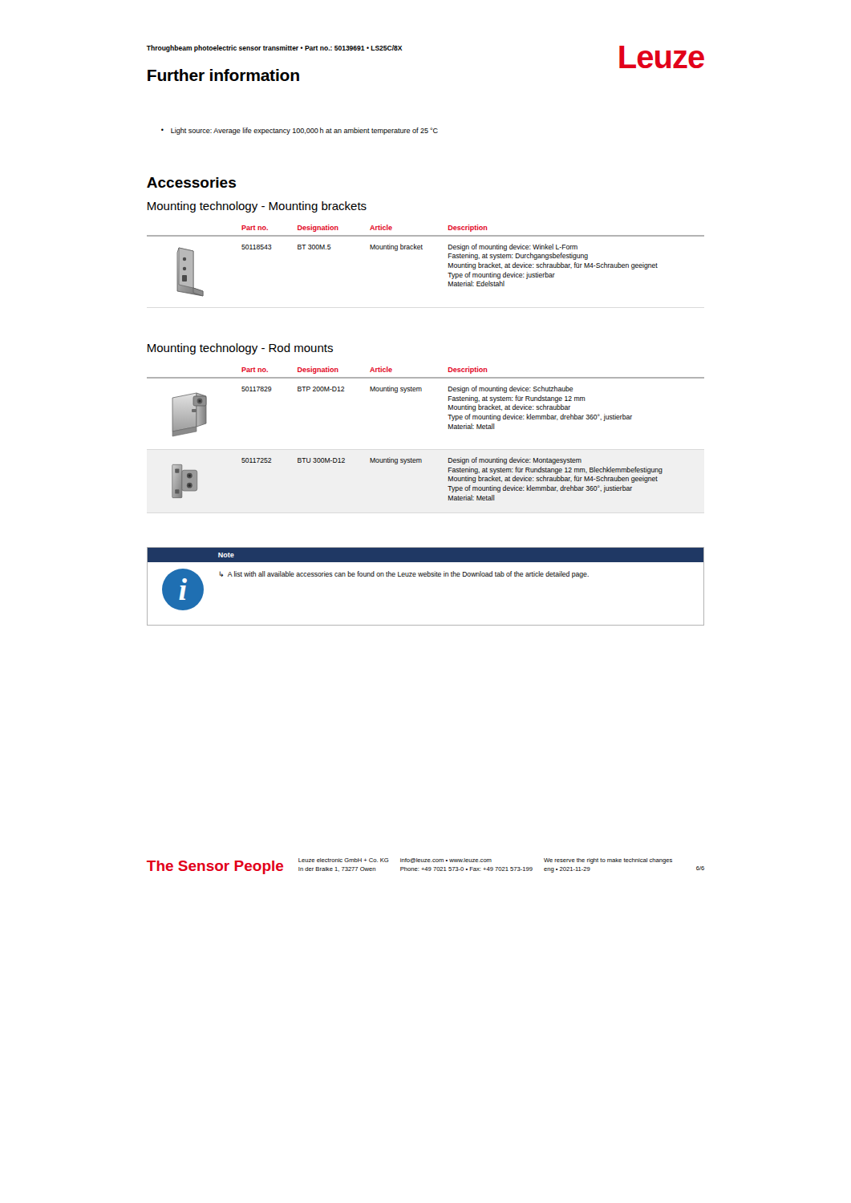Throughbeam photoelectric sensor transmitter • Part no.: 50139691 • LS25C/8X
Further information
Leuze
Light source: Average life expectancy 100,000 h at an ambient temperature of 25 °C
Accessories
Mounting technology - Mounting brackets
| | Part no. | Designation | Article | Description |
| --- | --- | --- | --- | --- |
| | 50118543 | BT 300M.5 | Mounting bracket | Design of mounting device: Winkel L-Form Fastening, at system: Durchgangsbefestigung Mounting bracket, at device: schraubbar, für M4-Schrauben geeignet Type of mounting device: justierbar Material: Edelstahl |
Mounting technology - Rod mounts
| | Part no. | Designation | Article | Description |
| --- | --- | --- | --- | --- |
| | 50117829 | BTP 200M-D12 | Mounting system | Design of mounting device: Schutzhaube Fastening, at system: für Rundstange 12 mm Mounting bracket, at device: schraubbar Type of mounting device: klemmbar, drehbar 360°, justierbar Material: Metall |
| | 50117252 | BTU 300M-D12 | Mounting system | Design of mounting device: Montagesystem Fastening, at system: für Rundstange 12 mm, Blechklemmbefestigung Mounting bracket, at device: schraubbar, für M4-Schrauben geeignet Type of mounting device: klemmbar, drehbar 360°, justierbar Material: Metall |
Note
i
↳A list with all available accessories can be found on the Leuze website in the Download tab of the article detailed page.
The Sensor People
Leuze electronic GmbH + Co. KG
In der Braike 1, 73277 Owen
info@leuze.com • www.leuze.com
Phone: +49 7021 573-0 • Fax: +49 7021 573-199
We reserve the right to make technical changes
eng • 2021-11-29
6/6